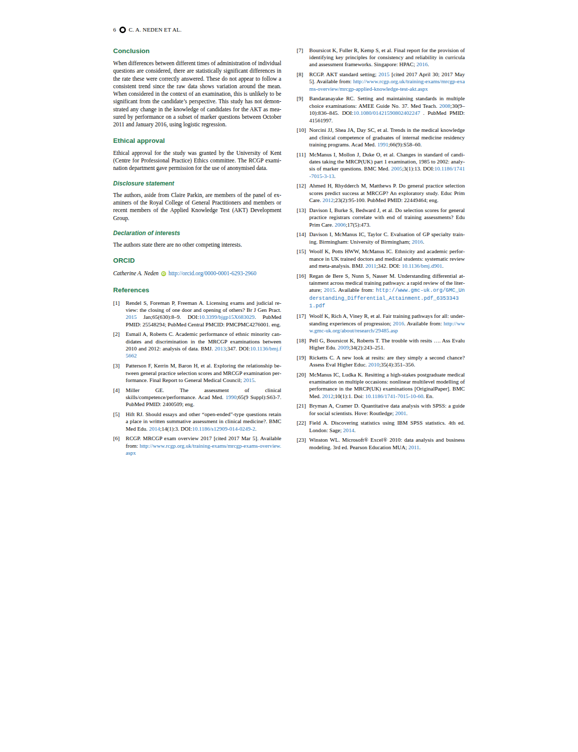6 C. A. Neden et al.
Conclusion
When differences between different times of administration of individual questions are considered, there are statistically significant differences in the rate these were correctly answered. These do not appear to follow a consistent trend since the raw data shows variation around the mean. When considered in the context of an examination, this is unlikely to be significant from the candidate’s perspective. This study has not demonstrated any change in the knowledge of candidates for the AKT as measured by performance on a subset of marker questions between October 2011 and January 2016, using logistic regression.
Ethical approval
Ethical approval for the study was granted by the University of Kent (Centre for Professional Practice) Ethics committee. The RCGP examination department gave permission for the use of anonymised data.
Disclosure statement
The authors, aside from Claire Parkin, are members of the panel of examiners of the Royal College of General Practitioners and members or recent members of the Applied Knowledge Test (AKT) Development Group.
Declaration of interests
The authors state there are no other competing interests.
ORCID
Catherine A. Neden iD http://orcid.org/0000-0001-6293-2960
References
[1] Rendel S, Foreman P, Freeman A. Licensing exams and judicial review: the closing of one door and opening of others? Br J Gen Pract. 2015 Jan;65(630):8–9. DOI:10.3399/bjgp15X683029. PubMed PMID: 25548294; PubMed Central PMCID: PMCPMC4276001. eng.
[2] Esmail A, Roberts C. Academic performance of ethnic minority candidates and discrimination in the MRCGP examinations between 2010 and 2012: analysis of data. BMJ. 2013;347. DOI:10.1136/bmj.f5662
[3] Patterson F, Kerrin M, Baron H, et al. Exploring the relationship between general practice selection scores and MRCGP examination performance. Final Report to General Medical Council; 2015.
[4] Miller GE. The assessment of clinical skills/competence/performance. Acad Med. 1990;65(9 Suppl):S63-7. PubMed PMID: 2400509; eng.
[5] Hift RJ. Should essays and other “open-ended”-type questions retain a place in written summative assessment in clinical medicine?. BMC Med Edu. 2014;14(1):3. DOI:10.1186/s12909-014-0249-2.
[6] RCGP. MRCGP exam overview 2017 [cited 2017 Mar 5]. Available from: http://www.rcgp.org.uk/training-exams/mrcgp-exams-overview.aspx
[7] Boursicot K, Fuller R, Kemp S, et al. Final report for the provision of identifying key principles for consistency and reliability in curricula and assessment frameworks. Singapore: HPAC; 2016.
[8] RCGP. AKT standard setting; 2015 [cited 2017 April 30; 2017 May 5]. Available from: http://www.rcgp.org.uk/training-exams/mrcgp-exams-overview/mrcgp-applied-knowledge-test-akt.aspx
[9] Bandaranayake RC. Setting and maintaining standards in multiple choice examinations: AMEE Guide No. 37. Med Teach. 2008;30(9–10):836–845. DOI:10.1080/01421590802402247 . PubMed PMID: 41561997.
[10] Norcini JJ, Shea JA, Day SC, et al. Trends in the medical knowledge and clinical competence of graduates of internal medicine residency training programs. Acad Med. 1991;66(9):S58–60.
[11] McManus I, Mollon J, Duke O, et al. Changes in standard of candidates taking the MRCP(UK) part 1 examination, 1985 to 2002: analysis of marker questions. BMC Med. 2005;3(1):13. DOI:10.1186/1741-7015-3-13.
[12] Ahmed H, Rhydderch M, Matthews P. Do general practice selection scores predict success at MRCGP? An exploratory study. Educ Prim Care. 2012;23(2):95-100. PubMed PMID: 22449464; eng.
[13] Davison I, Burke S, Bedward J, et al. Do selection scores for general practice registrars correlate with end of training assessments? Edu Prim Care. 2006;17(5):473.
[14] Davison I, McManus IC, Taylor C. Evaluation of GP specialty training. Birmingham: University of Birmingham; 2016.
[15] Woolf K, Potts HWW, McManus IC. Ethnicity and academic performance in UK trained doctors and medical students: systematic review and meta-analysis. BMJ. 2011;342. DOI: 10.1136/bmj.d901.
[16] Regan de Bere S, Nunn S, Nasser M. Understanding differential attainment across medical training pathways: a rapid review of the literature; 2015. Available from: http://www.gmc-uk.org/GMC_Understanding_Differential_Attainment.pdf_63533431.pdf
[17] Woolf K, Rich A, Viney R, et al. Fair training pathways for all: understanding experiences of progression; 2016. Available from: http://www.gmc-uk.org/about/research/29485.asp
[18] Pell G, Boursicot K, Roberts T. The trouble with resits …. Ass Evalu Higher Edu. 2009;34(2):243–251.
[19] Ricketts C. A new look at resits: are they simply a second chance? Assess Eval Higher Educ. 2010;35(4):351–356.
[20] McManus IC, Ludka K. Resitting a high-stakes postgraduate medical examination on multiple occasions: nonlinear multilevel modelling of performance in the MRCP(UK) examinations [OriginalPaper]. BMC Med. 2012;10(1):1. Doi: 10.1186/1741-7015-10-60. En.
[21] Bryman A, Cramer D. Quantitative data analysis with SPSS: a guide for social scientists. Hove: Routledge; 2001.
[22] Field A. Discovering statistics using IBM SPSS statistics. 4th ed. London: Sage; 2014.
[23] Winston WL. Microsoft® Excel® 2010: data analysis and business modeling. 3rd ed. Pearson Education MUA; 2011.